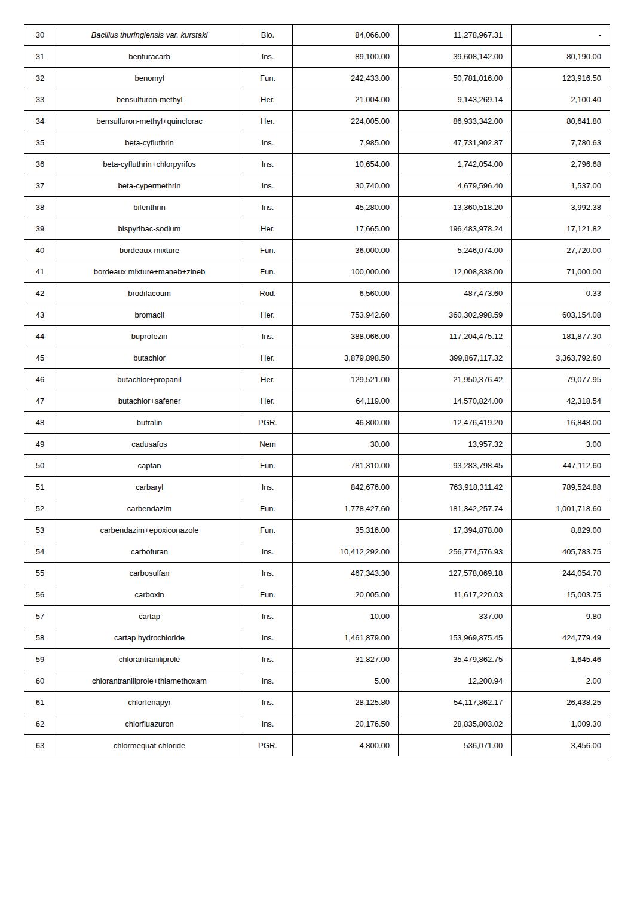| 30 | Bacillus thuringiensis var. kurstaki | Bio. | 84,066.00 | 11,278,967.31 | - |
| 31 | benfuracarb | Ins. | 89,100.00 | 39,608,142.00 | 80,190.00 |
| 32 | benomyl | Fun. | 242,433.00 | 50,781,016.00 | 123,916.50 |
| 33 | bensulfuron-methyl | Her. | 21,004.00 | 9,143,269.14 | 2,100.40 |
| 34 | bensulfuron-methyl+quinclorac | Her. | 224,005.00 | 86,933,342.00 | 80,641.80 |
| 35 | beta-cyfluthrin | Ins. | 7,985.00 | 47,731,902.87 | 7,780.63 |
| 36 | beta-cyfluthrin+chlorpyrifos | Ins. | 10,654.00 | 1,742,054.00 | 2,796.68 |
| 37 | beta-cypermethrin | Ins. | 30,740.00 | 4,679,596.40 | 1,537.00 |
| 38 | bifenthrin | Ins. | 45,280.00 | 13,360,518.20 | 3,992.38 |
| 39 | bispyribac-sodium | Her. | 17,665.00 | 196,483,978.24 | 17,121.82 |
| 40 | bordeaux mixture | Fun. | 36,000.00 | 5,246,074.00 | 27,720.00 |
| 41 | bordeaux mixture+maneb+zineb | Fun. | 100,000.00 | 12,008,838.00 | 71,000.00 |
| 42 | brodifacoum | Rod. | 6,560.00 | 487,473.60 | 0.33 |
| 43 | bromacil | Her. | 753,942.60 | 360,302,998.59 | 603,154.08 |
| 44 | buprofezin | Ins. | 388,066.00 | 117,204,475.12 | 181,877.30 |
| 45 | butachlor | Her. | 3,879,898.50 | 399,867,117.32 | 3,363,792.60 |
| 46 | butachlor+propanil | Her. | 129,521.00 | 21,950,376.42 | 79,077.95 |
| 47 | butachlor+safener | Her. | 64,119.00 | 14,570,824.00 | 42,318.54 |
| 48 | butralin | PGR. | 46,800.00 | 12,476,419.20 | 16,848.00 |
| 49 | cadusafos | Nem | 30.00 | 13,957.32 | 3.00 |
| 50 | captan | Fun. | 781,310.00 | 93,283,798.45 | 447,112.60 |
| 51 | carbaryl | Ins. | 842,676.00 | 763,918,311.42 | 789,524.88 |
| 52 | carbendazim | Fun. | 1,778,427.60 | 181,342,257.74 | 1,001,718.60 |
| 53 | carbendazim+epoxiconazole | Fun. | 35,316.00 | 17,394,878.00 | 8,829.00 |
| 54 | carbofuran | Ins. | 10,412,292.00 | 256,774,576.93 | 405,783.75 |
| 55 | carbosulfan | Ins. | 467,343.30 | 127,578,069.18 | 244,054.70 |
| 56 | carboxin | Fun. | 20,005.00 | 11,617,220.03 | 15,003.75 |
| 57 | cartap | Ins. | 10.00 | 337.00 | 9.80 |
| 58 | cartap hydrochloride | Ins. | 1,461,879.00 | 153,969,875.45 | 424,779.49 |
| 59 | chlorantraniliprole | Ins. | 31,827.00 | 35,479,862.75 | 1,645.46 |
| 60 | chlorantraniliprole+thiamethoxam | Ins. | 5.00 | 12,200.94 | 2.00 |
| 61 | chlorfenapyr | Ins. | 28,125.80 | 54,117,862.17 | 26,438.25 |
| 62 | chlorfluazuron | Ins. | 20,176.50 | 28,835,803.02 | 1,009.30 |
| 63 | chlormequat chloride | PGR. | 4,800.00 | 536,071.00 | 3,456.00 |